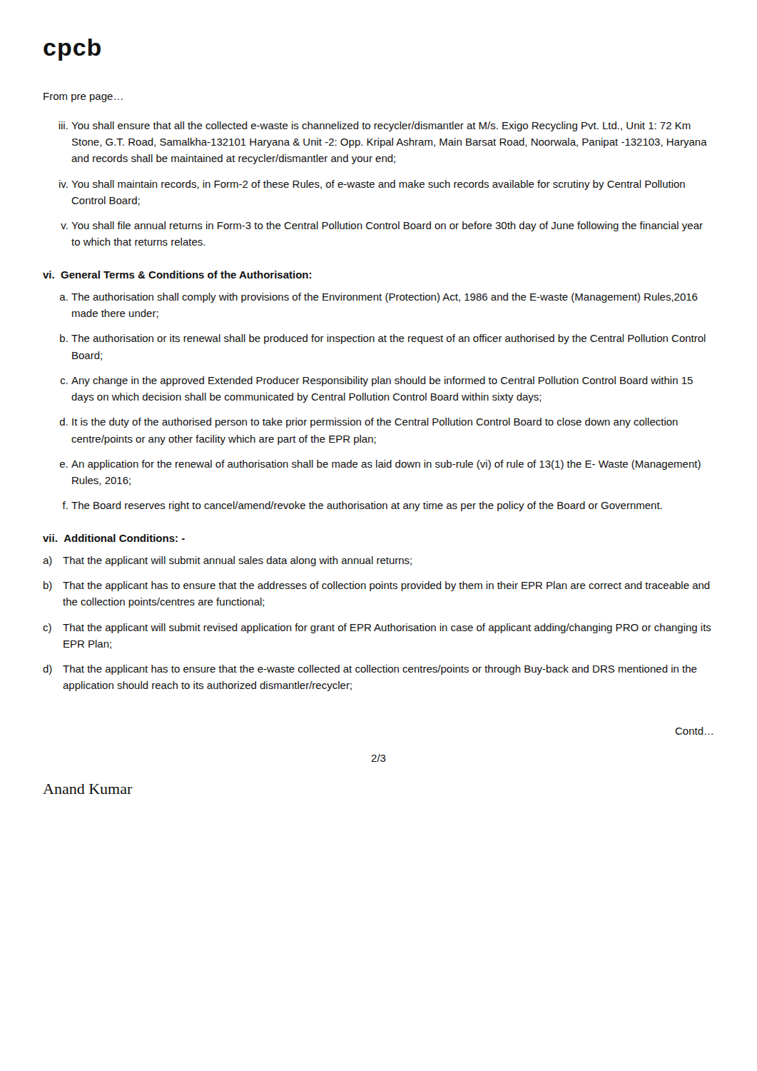cpcb
From pre page…
You shall ensure that all the collected e-waste is channelized to recycler/dismantler at M/s. Exigo Recycling Pvt. Ltd., Unit 1: 72 Km Stone, G.T. Road, Samalkha-132101 Haryana & Unit -2: Opp. Kripal Ashram, Main Barsat Road, Noorwala, Panipat -132103, Haryana and records shall be maintained at recycler/dismantler and your end;
You shall maintain records, in Form-2 of these Rules, of e-waste and make such records available for scrutiny by Central Pollution Control Board;
You shall file annual returns in Form-3 to the Central Pollution Control Board on or before 30th day of June following the financial year to which that returns relates.
vi. General Terms & Conditions of the Authorisation:
The authorisation shall comply with provisions of the Environment (Protection) Act, 1986 and the E-waste (Management) Rules,2016 made there under;
The authorisation or its renewal shall be produced for inspection at the request of an officer authorised by the Central Pollution Control Board;
Any change in the approved Extended Producer Responsibility plan should be informed to Central Pollution Control Board within 15 days on which decision shall be communicated by Central Pollution Control Board within sixty days;
It is the duty of the authorised person to take prior permission of the Central Pollution Control Board to close down any collection centre/points or any other facility which are part of the EPR plan;
An application for the renewal of authorisation shall be made as laid down in sub-rule (vi) of rule of 13(1) the E- Waste (Management) Rules, 2016;
The Board reserves right to cancel/amend/revoke the authorisation at any time as per the policy of the Board or Government.
vii. Additional Conditions: -
That the applicant will submit annual sales data along with annual returns;
That the applicant has to ensure that the addresses of collection points provided by them in their EPR Plan are correct and traceable and the collection points/centres are functional;
That the applicant will submit revised application for grant of EPR Authorisation in case of applicant adding/changing PRO or changing its EPR Plan;
That the applicant has to ensure that the e-waste collected at collection centres/points or through Buy-back and DRS mentioned in the application should reach to its authorized dismantler/recycler;
Contd…
2/3
Anand Kumar